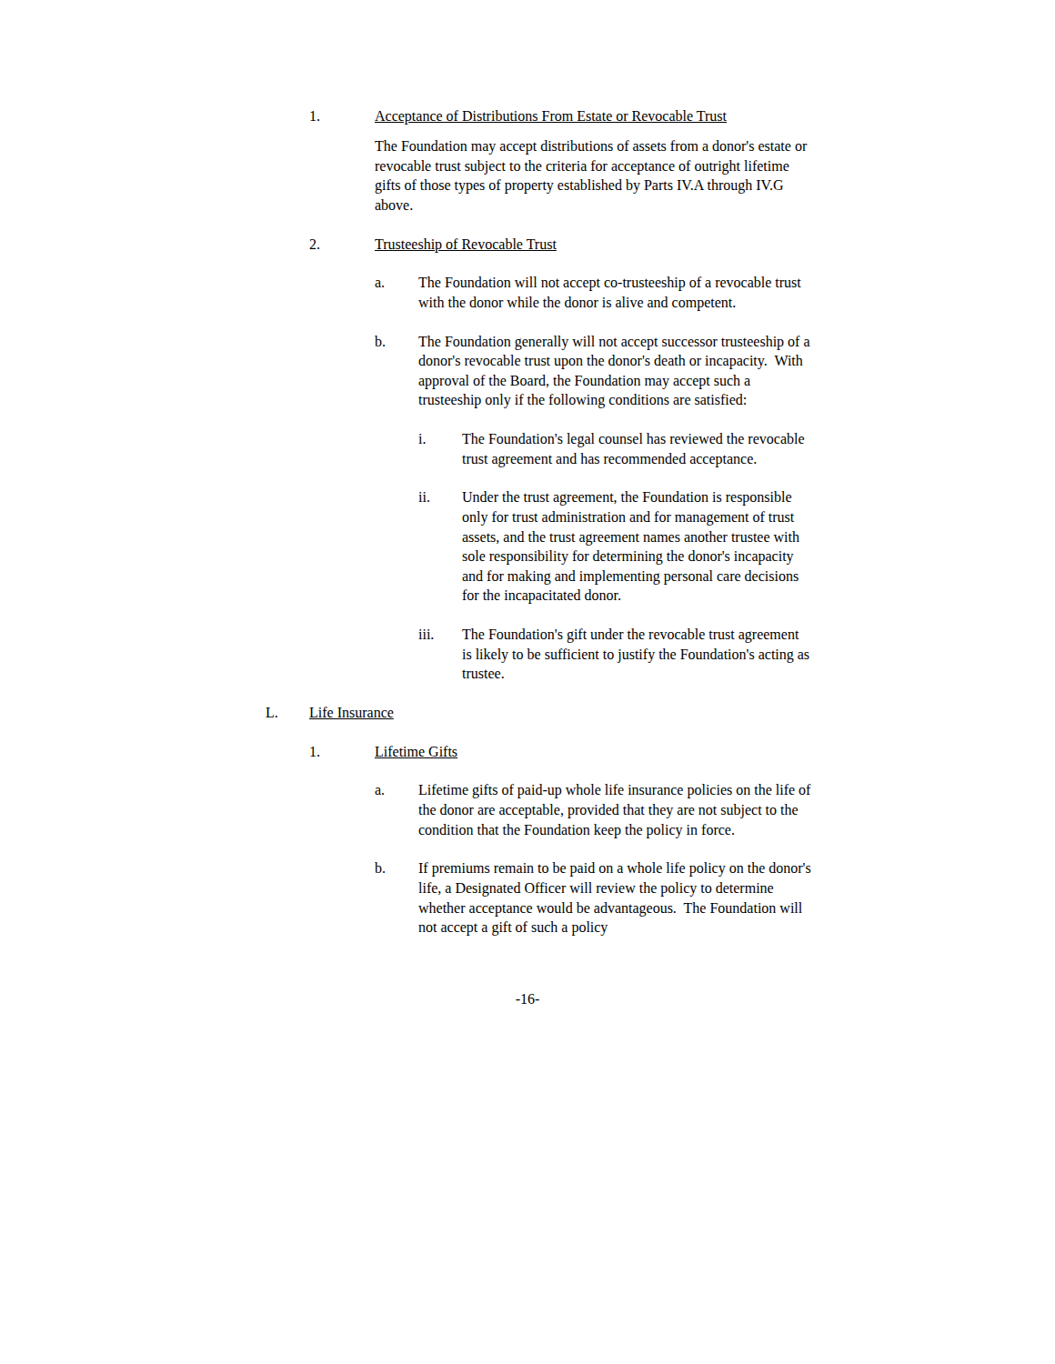1.
Acceptance of Distributions From Estate or Revocable Trust
The Foundation may accept distributions of assets from a donor's estate or revocable trust subject to the criteria for acceptance of outright lifetime gifts of those types of property established by Parts IV.A through IV.G above.
2.
Trusteeship of Revocable Trust
a.
The Foundation will not accept co-trusteeship of a revocable trust with the donor while the donor is alive and competent.
b.
The Foundation generally will not accept successor trusteeship of a donor's revocable trust upon the donor's death or incapacity. With approval of the Board, the Foundation may accept such a trusteeship only if the following conditions are satisfied:
i.
The Foundation's legal counsel has reviewed the revocable trust agreement and has recommended acceptance.
ii.
Under the trust agreement, the Foundation is responsible only for trust administration and for management of trust assets, and the trust agreement names another trustee with sole responsibility for determining the donor's incapacity and for making and implementing personal care decisions for the incapacitated donor.
iii.
The Foundation's gift under the revocable trust agreement is likely to be sufficient to justify the Foundation's acting as trustee.
L.
Life Insurance
1.
Lifetime Gifts
a.
Lifetime gifts of paid-up whole life insurance policies on the life of the donor are acceptable, provided that they are not subject to the condition that the Foundation keep the policy in force.
b.
If premiums remain to be paid on a whole life policy on the donor's life, a Designated Officer will review the policy to determine whether acceptance would be advantageous. The Foundation will not accept a gift of such a policy
-16-